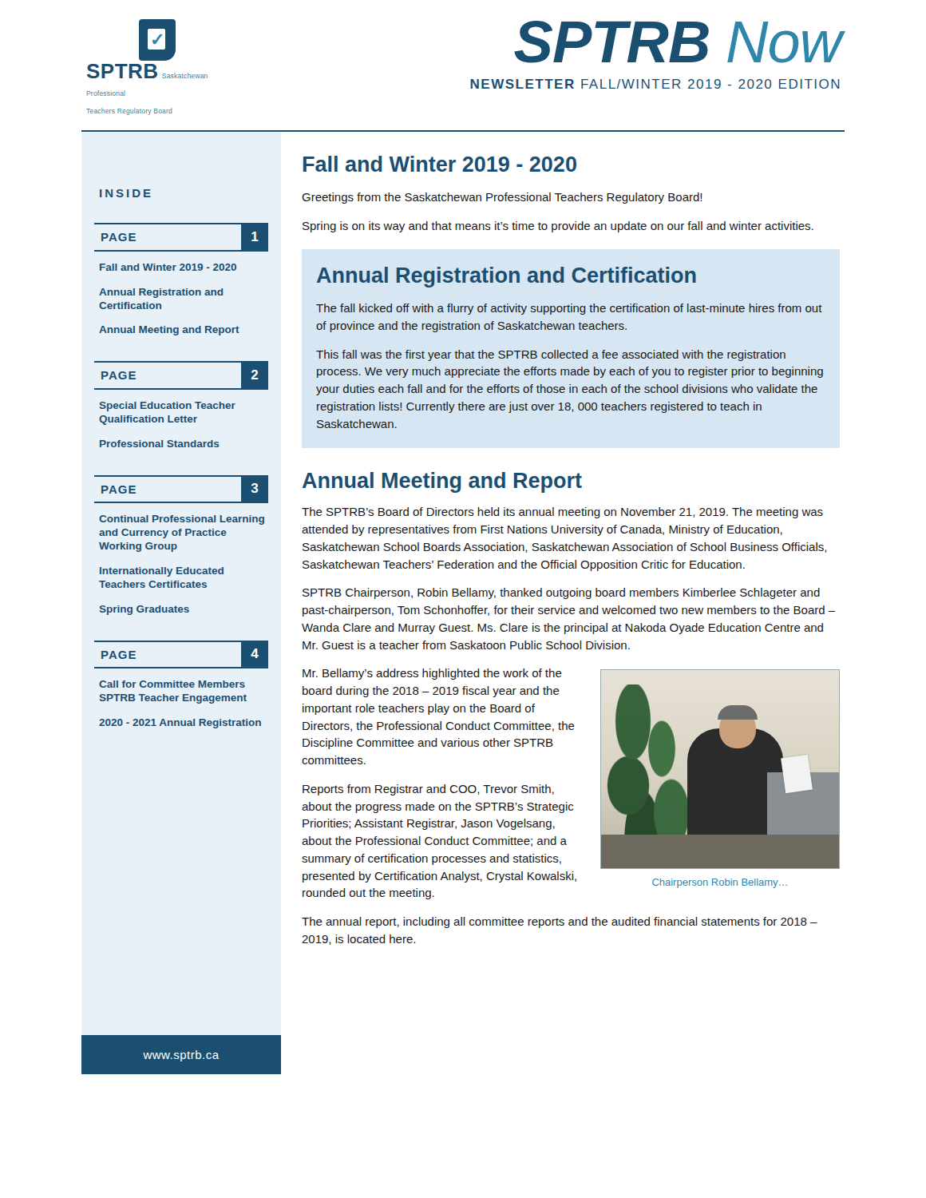SPTRB Saskatchewan Professional
Teachers Regulatory Board
SPTRB Now
NEWSLETTER FALL/WINTER 2019 - 2020 EDITION
INSIDE
PAGE
1
Fall and Winter 2019 - 2020
Annual Registration and Certification
Annual Meeting and Report
PAGE
2
Special Education Teacher Qualification Letter
Professional Standards
PAGE
3
Continual Professional Learning and Currency of Practice Working Group
Internationally Educated Teachers Certificates
Spring Graduates
PAGE
4
Call for Committee Members SPTRB Teacher Engagement
2020 - 2021 Annual Registration
www.sptrb.ca
Fall and Winter 2019 - 2020
Greetings from the Saskatchewan Professional Teachers Regulatory Board!
Spring is on its way and that means it’s time to provide an update on our fall and winter activities.
Annual Registration and Certification
The fall kicked off with a flurry of activity supporting the certification of last-minute hires from out of province and the registration of Saskatchewan teachers.
This fall was the first year that the SPTRB collected a fee associated with the registration process. We very much appreciate the efforts made by each of you to register prior to beginning your duties each fall and for the efforts of those in each of the school divisions who validate the registration lists! Currently there are just over 18, 000 teachers registered to teach in Saskatchewan.
Annual Meeting and Report
The SPTRB’s Board of Directors held its annual meeting on November 21, 2019. The meeting was attended by representatives from First Nations University of Canada, Ministry of Education, Saskatchewan School Boards Association, Saskatchewan Association of School Business Officials, Saskatchewan Teachers’ Federation and the Official Opposition Critic for Education.
SPTRB Chairperson, Robin Bellamy, thanked outgoing board members Kimberlee Schlageter and past-chairperson, Tom Schonhoffer, for their service and welcomed two new members to the Board – Wanda Clare and Murray Guest. Ms. Clare is the principal at Nakoda Oyade Education Centre and Mr. Guest is a teacher from Saskatoon Public School Division.
Chairperson Robin Bellamy…
Mr. Bellamy’s address highlighted the work of the board during the 2018 – 2019 fiscal year and the important role teachers play on the Board of Directors, the Professional Conduct Committee, the Discipline Committee and various other SPTRB committees.
Reports from Registrar and COO, Trevor Smith, about the progress made on the SPTRB’s Strategic Priorities; Assistant Registrar, Jason Vogelsang, about the Professional Conduct Committee; and a summary of certification processes and statistics, presented by Certification Analyst, Crystal Kowalski, rounded out the meeting.
The annual report, including all committee reports and the audited financial statements for 2018 – 2019, is located here.